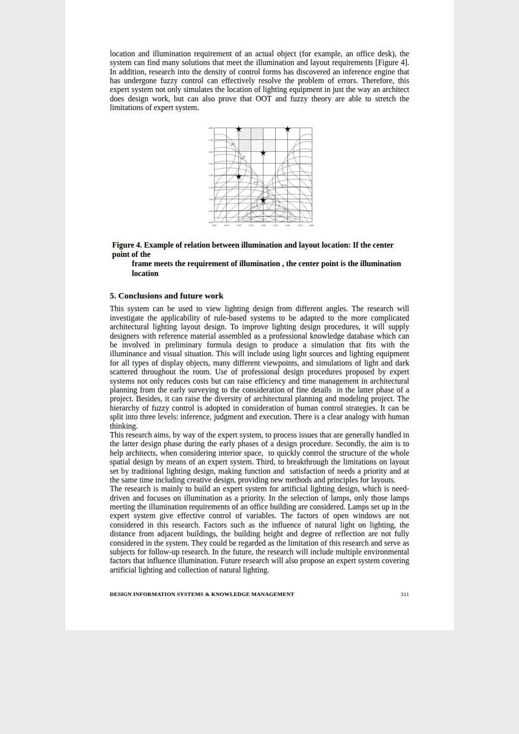location and illumination requirement of an actual object (for example, an office desk), the system can find many solutions that meet the illumination and layout requirements [Figure 4]. In addition, research into the density of control forms has discovered an inference engine that has undergone fuzzy control can effectively resolve the problem of errors. Therefore, this expert system not only simulates the location of lighting equipment in just the way an architect does design work, but can also prove that OOT and fuzzy theory are able to stretch the limitations of expert system.
4.00 3.50 3.00 2.50 2.00 1.50 1.00 0.50 0.00 0.20 0.50 1.00 1.50 2.00 2.50 3.00 3.50 4.00 70.00 80.00 90.00 95.00 60.00
Figure 4. Example of relation between illumination and layout location: If the center point of theframe meets the requirement of illumination , the center point is the illumination location
5. Conclusions and future work
This system can be used to view lighting design from different angles. The research will investigate the applicability of rule-based systems to be adapted to the more complicated architectural lighting layout design. To improve lighting design procedures, it will supply designers with reference material assembled as a professional knowledge database which can be involved in preliminary formula design to produce a simulation that fits with the illuminance and visual situation. This will include using light sources and lighting equipment for all types of display objects, many different viewpoints, and simulations of light and dark scattered throughout the room. Use of professional design procedures proposed by expert systems not only reduces costs but can raise efficiency and time management in architectural planning from the early surveying to the consideration of fine details in the latter phase of a project. Besides, it can raise the diversity of architectural planning and modeling project. The hierarchy of fuzzy control is adopted in consideration of human control strategies. It can be split into three levels: inference, judgment and execution. There is a clear analogy with human thinking.
This research aims, by way of the expert system, to process issues that are generally handled in the latter design phase during the early phases of a design procedure. Secondly, the aim is to help architects, when considering interior space, to quickly control the structure of the whole spatial design by means of an expert system. Third, to breakthrough the limitations on layout set by traditional lighting design, making function and satisfaction of needs a priority and at the same time including creative design, providing new methods and principles for layouts.
The research is mainly to build an expert system for artificial lighting design, which is need-driven and focuses on illumination as a priority. In the selection of lamps, only those lamps meeting the illumination requirements of an office building are considered. Lamps set up in the expert system give effective control of variables. The factors of open windows are not considered in this research. Factors such as the influence of natural light on lighting, the distance from adjacent buildings, the building height and degree of reflection are not fully considered in the system. They could be regarded as the limitation of this research and serve as subjects for follow-up research. In the future, the research will include multiple environmental factors that influence illumination. Future research will also propose an expert system covering artificial lighting and collection of natural lighting.
DESIGN INFORMATION SYSTEMS & KNOWLEDGE MANAGEMENT 311